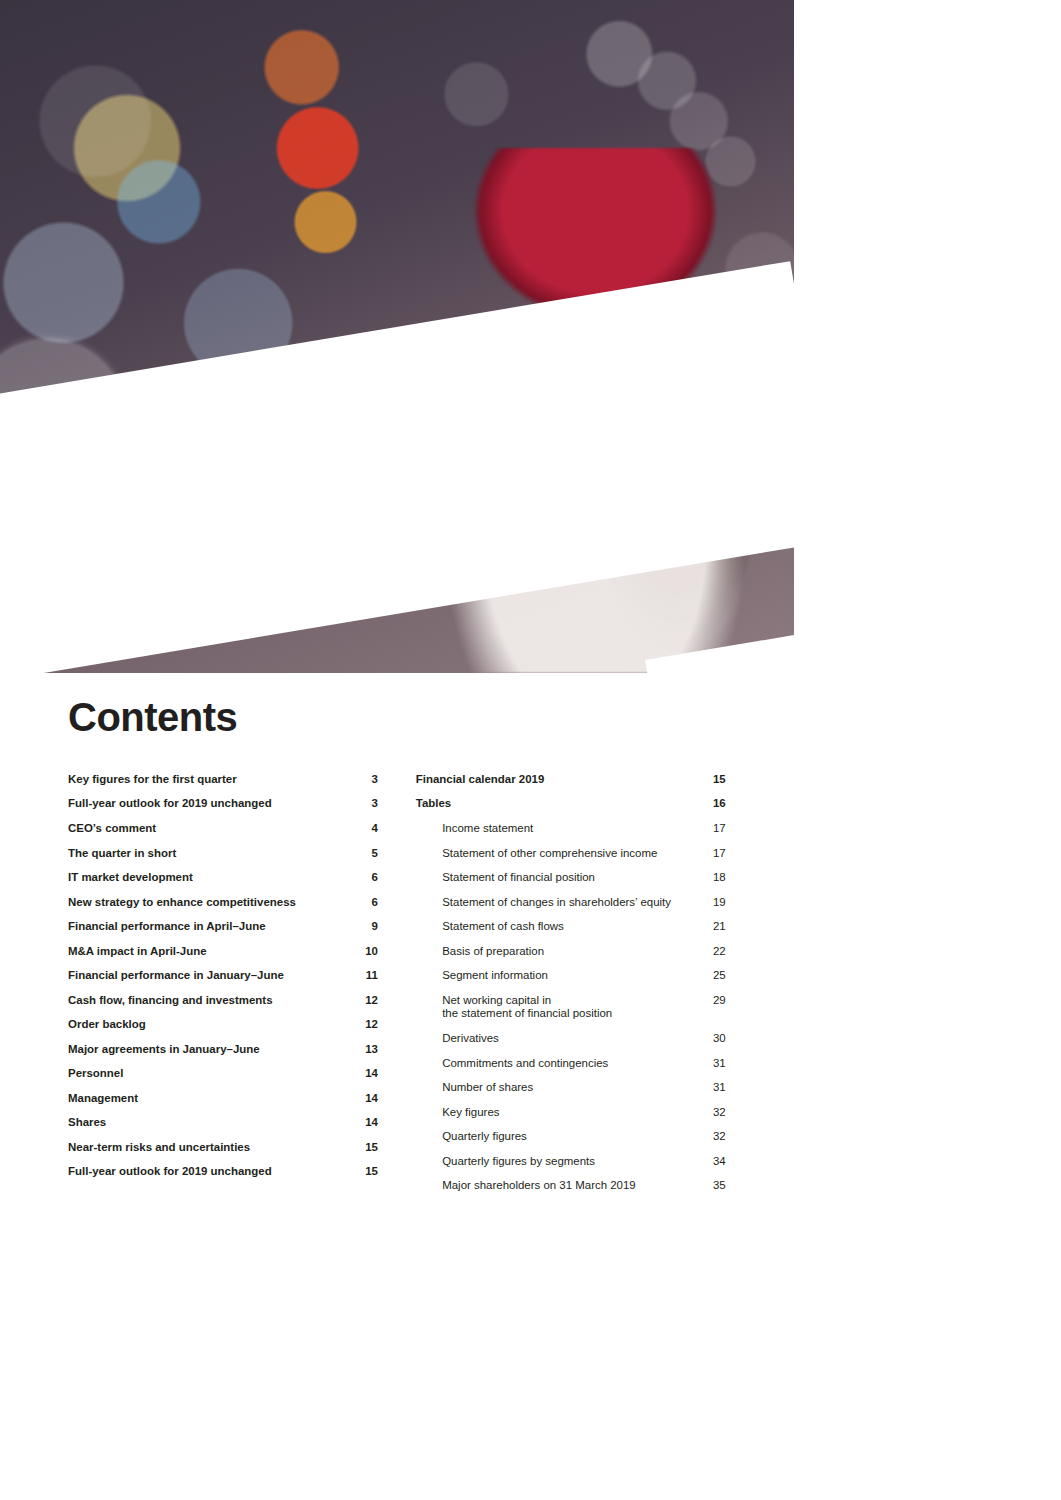Contents
Key figures for the first quarter 3
Full-year outlook for 2019 unchanged 3
CEO’s comment 4
The quarter in short 5
IT market development 6
New strategy to enhance competitiveness 6
Financial performance in April–June 9
M&A impact in April-June 10
Financial performance in January–June 11
Cash flow, financing and investments 12
Order backlog 12
Major agreements in January–June 13
Personnel 14
Management 14
Shares 14
Near-term risks and uncertainties 15
Full-year outlook for 2019 unchanged 15
Financial calendar 201915
Tables 16
Income statement 17
Statement of other comprehensive income 17
Statement of financial position 18
Statement of changes in shareholders’ equity 19
Statement of cash flows 21
Basis of preparation 22
Segment information 25
Net working capital in
the statement of financial position 29
Derivatives 30
Commitments and contingencies 31
Number of shares 31
Key figures 32
Quarterly figures 32
Quarterly figures by segments 34
Major shareholders on 31 March 201935